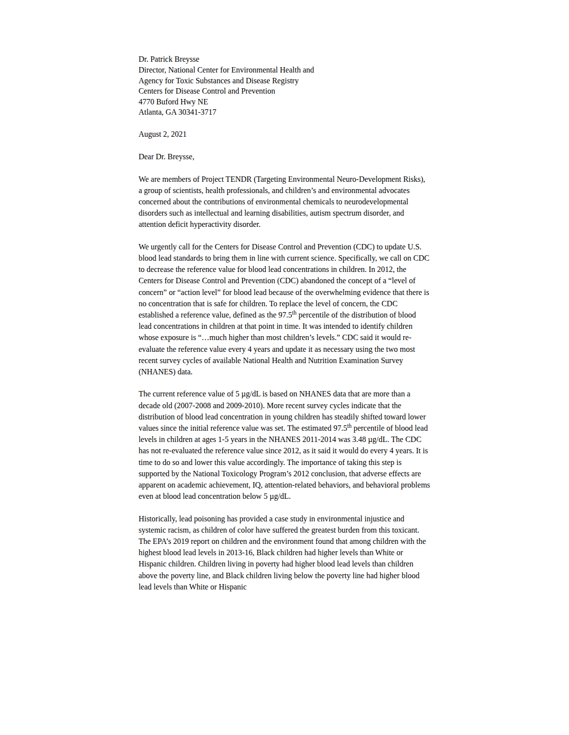Dr. Patrick Breysse
Director, National Center for Environmental Health and
Agency for Toxic Substances and Disease Registry
Centers for Disease Control and Prevention
4770 Buford Hwy NE
Atlanta, GA 30341-3717
August 2, 2021
Dear Dr. Breysse,
We are members of Project TENDR (Targeting Environmental Neuro-Development Risks), a group of scientists, health professionals, and children’s and environmental advocates concerned about the contributions of environmental chemicals to neurodevelopmental disorders such as intellectual and learning disabilities, autism spectrum disorder, and attention deficit hyperactivity disorder.
We urgently call for the Centers for Disease Control and Prevention (CDC) to update U.S. blood lead standards to bring them in line with current science. Specifically, we call on CDC to decrease the reference value for blood lead concentrations in children. In 2012, the Centers for Disease Control and Prevention (CDC) abandoned the concept of a “level of concern” or “action level” for blood lead because of the overwhelming evidence that there is no concentration that is safe for children. To replace the level of concern, the CDC established a reference value, defined as the 97.5th percentile of the distribution of blood lead concentrations in children at that point in time. It was intended to identify children whose exposure is “…much higher than most children’s levels.” CDC said it would re-evaluate the reference value every 4 years and update it as necessary using the two most recent survey cycles of available National Health and Nutrition Examination Survey (NHANES) data.
The current reference value of 5 µg/dL is based on NHANES data that are more than a decade old (2007-2008 and 2009-2010). More recent survey cycles indicate that the distribution of blood lead concentration in young children has steadily shifted toward lower values since the initial reference value was set. The estimated 97.5th percentile of blood lead levels in children at ages 1-5 years in the NHANES 2011-2014 was 3.48 µg/dL. The CDC has not re-evaluated the reference value since 2012, as it said it would do every 4 years. It is time to do so and lower this value accordingly. The importance of taking this step is supported by the National Toxicology Program’s 2012 conclusion, that adverse effects are apparent on academic achievement, IQ, attention-related behaviors, and behavioral problems even at blood lead concentration below 5 µg/dL.
Historically, lead poisoning has provided a case study in environmental injustice and systemic racism, as children of color have suffered the greatest burden from this toxicant. The EPA’s 2019 report on children and the environment found that among children with the highest blood lead levels in 2013-16, Black children had higher levels than White or Hispanic children. Children living in poverty had higher blood lead levels than children above the poverty line, and Black children living below the poverty line had higher blood lead levels than White or Hispanic